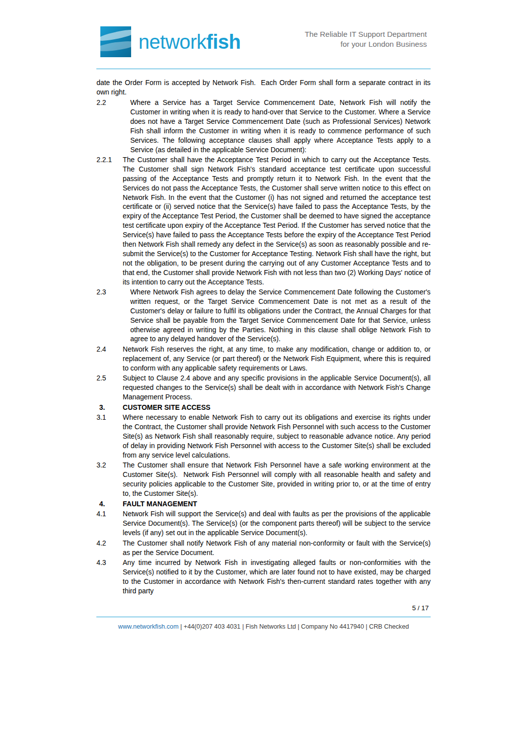network fish
The Reliable IT Support Department
for your London Business
date the Order Form is accepted by Network Fish. Each Order Form shall form a separate contract in its own right.
2.2
Where a Service has a Target Service Commencement Date, Network Fish will notify the Customer in writing when it is ready to hand-over that Service to the Customer. Where a Service does not have a Target Service Commencement Date (such as Professional Services) Network Fish shall inform the Customer in writing when it is ready to commence performance of such Services. The following acceptance clauses shall apply where Acceptance Tests apply to a Service (as detailed in the applicable Service Document):
2.2.1
The Customer shall have the Acceptance Test Period in which to carry out the Acceptance Tests. The Customer shall sign Network Fish's standard acceptance test certificate upon successful passing of the Acceptance Tests and promptly return it to Network Fish. In the event that the Services do not pass the Acceptance Tests, the Customer shall serve written notice to this effect on Network Fish. In the event that the Customer (i) has not signed and returned the acceptance test certificate or (ii) served notice that the Service(s) have failed to pass the Acceptance Tests, by the expiry of the Acceptance Test Period, the Customer shall be deemed to have signed the acceptance test certificate upon expiry of the Acceptance Test Period. If the Customer has served notice that the Service(s) have failed to pass the Acceptance Tests before the expiry of the Acceptance Test Period then Network Fish shall remedy any defect in the Service(s) as soon as reasonably possible and re-submit the Service(s) to the Customer for Acceptance Testing. Network Fish shall have the right, but not the obligation, to be present during the carrying out of any Customer Acceptance Tests and to that end, the Customer shall provide Network Fish with not less than two (2) Working Days' notice of its intention to carry out the Acceptance Tests.
2.3
Where Network Fish agrees to delay the Service Commencement Date following the Customer's written request, or the Target Service Commencement Date is not met as a result of the Customer's delay or failure to fulfil its obligations under the Contract, the Annual Charges for that Service shall be payable from the Target Service Commencement Date for that Service, unless otherwise agreed in writing by the Parties. Nothing in this clause shall oblige Network Fish to agree to any delayed handover of the Service(s).
2.4
Network Fish reserves the right, at any time, to make any modification, change or addition to, or replacement of, any Service (or part thereof) or the Network Fish Equipment, where this is required to conform with any applicable safety requirements or Laws.
2.5
Subject to Clause 2.4 above and any specific provisions in the applicable Service Document(s), all requested changes to the Service(s) shall be dealt with in accordance with Network Fish's Change Management Process.
3.
CUSTOMER SITE ACCESS
3.1
Where necessary to enable Network Fish to carry out its obligations and exercise its rights under the Contract, the Customer shall provide Network Fish Personnel with such access to the Customer Site(s) as Network Fish shall reasonably require, subject to reasonable advance notice. Any period of delay in providing Network Fish Personnel with access to the Customer Site(s) shall be excluded from any service level calculations.
3.2
The Customer shall ensure that Network Fish Personnel have a safe working environment at the Customer Site(s). Network Fish Personnel will comply with all reasonable health and safety and security policies applicable to the Customer Site, provided in writing prior to, or at the time of entry to, the Customer Site(s).
4.
FAULT MANAGEMENT
4.1
Network Fish will support the Service(s) and deal with faults as per the provisions of the applicable Service Document(s). The Service(s) (or the component parts thereof) will be subject to the service levels (if any) set out in the applicable Service Document(s).
4.2
The Customer shall notify Network Fish of any material non-conformity or fault with the Service(s) as per the Service Document.
4.3
Any time incurred by Network Fish in investigating alleged faults or non-conformities with the Service(s) notified to it by the Customer, which are later found not to have existed, may be charged to the Customer in accordance with Network Fish's then-current standard rates together with any third party
5 / 17
www.networkfish.com | +44(0)207 403 4031 | Fish Networks Ltd | Company No 4417940 | CRB Checked